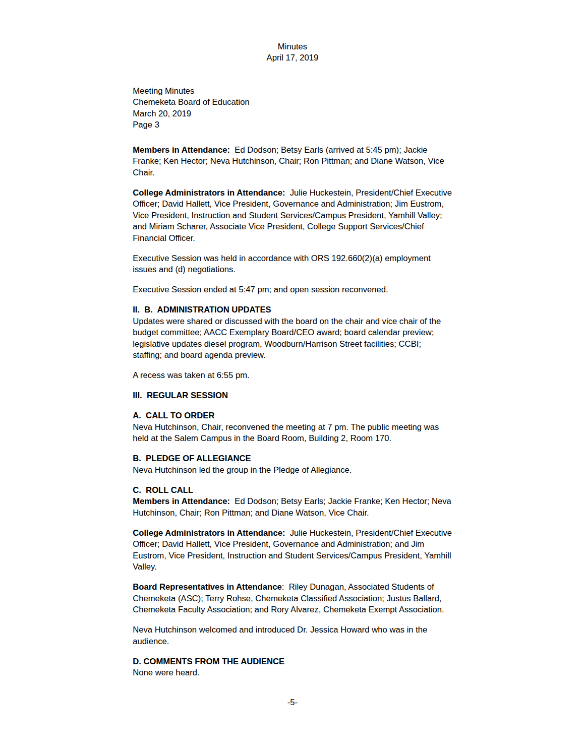Minutes
April 17, 2019
Meeting Minutes
Chemeketa Board of Education
March 20, 2019
Page 3
Members in Attendance: Ed Dodson; Betsy Earls (arrived at 5:45 pm); Jackie Franke; Ken Hector; Neva Hutchinson, Chair; Ron Pittman; and Diane Watson, Vice Chair.
College Administrators in Attendance: Julie Huckestein, President/Chief Executive Officer; David Hallett, Vice President, Governance and Administration; Jim Eustrom, Vice President, Instruction and Student Services/Campus President, Yamhill Valley; and Miriam Scharer, Associate Vice President, College Support Services/Chief Financial Officer.
Executive Session was held in accordance with ORS 192.660(2)(a) employment issues and (d) negotiations.
Executive Session ended at 5:47 pm; and open session reconvened.
II. B. ADMINISTRATION UPDATES
Updates were shared or discussed with the board on the chair and vice chair of the budget committee; AACC Exemplary Board/CEO award; board calendar preview; legislative updates diesel program, Woodburn/Harrison Street facilities; CCBI; staffing; and board agenda preview.
A recess was taken at 6:55 pm.
III. REGULAR SESSION
A. CALL TO ORDER
Neva Hutchinson, Chair, reconvened the meeting at 7 pm. The public meeting was held at the Salem Campus in the Board Room, Building 2, Room 170.
B. PLEDGE OF ALLEGIANCE
Neva Hutchinson led the group in the Pledge of Allegiance.
C. ROLL CALL
Members in Attendance: Ed Dodson; Betsy Earls; Jackie Franke; Ken Hector; Neva Hutchinson, Chair; Ron Pittman; and Diane Watson, Vice Chair.
College Administrators in Attendance: Julie Huckestein, President/Chief Executive Officer; David Hallett, Vice President, Governance and Administration; and Jim Eustrom, Vice President, Instruction and Student Services/Campus President, Yamhill Valley.
Board Representatives in Attendance: Riley Dunagan, Associated Students of Chemeketa (ASC); Terry Rohse, Chemeketa Classified Association; Justus Ballard, Chemeketa Faculty Association; and Rory Alvarez, Chemeketa Exempt Association.
Neva Hutchinson welcomed and introduced Dr. Jessica Howard who was in the audience.
D. COMMENTS FROM THE AUDIENCE
None were heard.
-5-